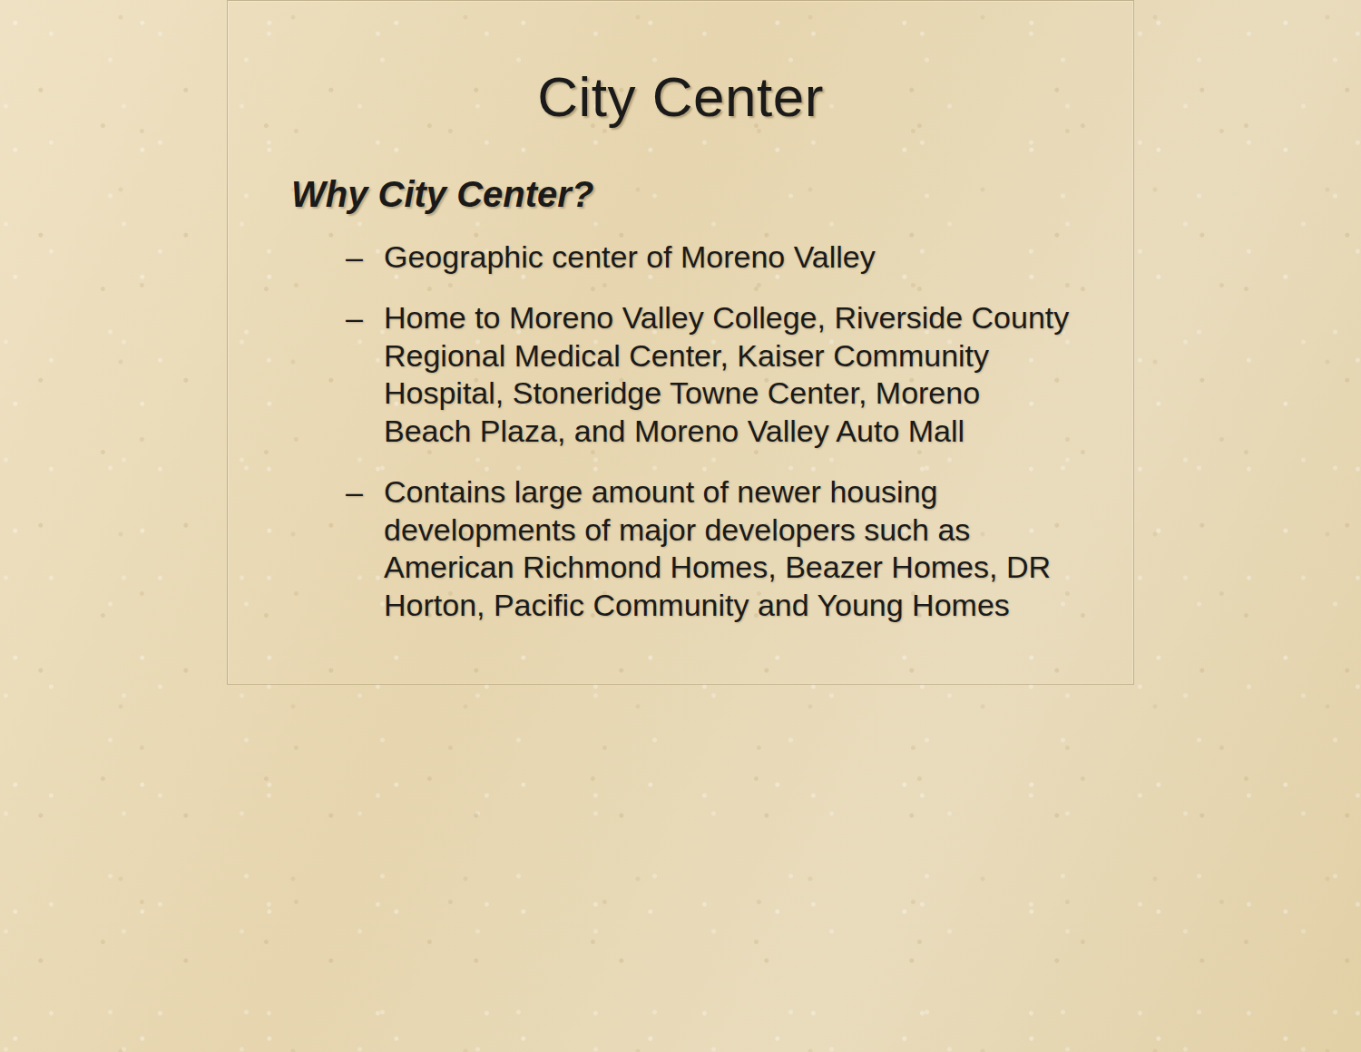City Center
Why City Center?
Geographic center of Moreno Valley
Home to Moreno Valley College, Riverside County Regional Medical Center, Kaiser Community Hospital, Stoneridge Towne Center, Moreno Beach Plaza, and Moreno Valley Auto Mall
Contains large amount of newer housing developments of major developers such as American Richmond Homes, Beazer Homes, DR Horton, Pacific Community and Young Homes